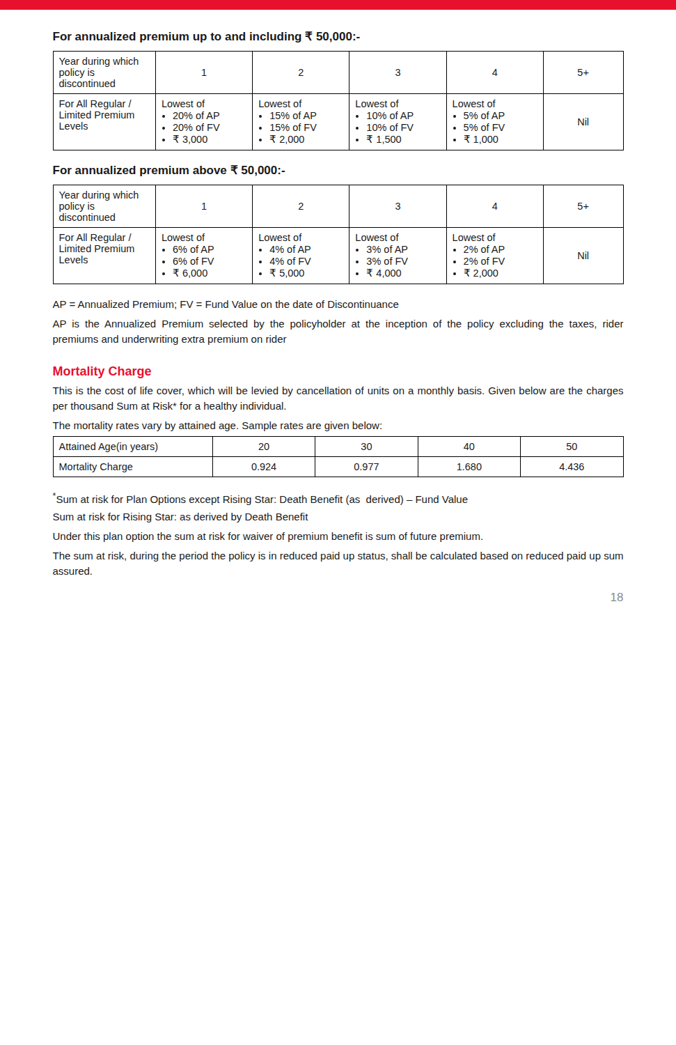For annualized premium up to and including ₹ 50,000:-
| Year during which policy is discontinued | 1 | 2 | 3 | 4 | 5+ |
| For All Regular / Limited Premium Levels | Lowest of 20% of AP 20% of FV ₹ 3,000 | Lowest of 15% of AP 15% of FV ₹ 2,000 | Lowest of 10% of AP 10% of FV ₹ 1,500 | Lowest of 5% of AP 5% of FV ₹ 1,000 | Nil |
For annualized premium above ₹ 50,000:-
| Year during which policy is discontinued | 1 | 2 | 3 | 4 | 5+ |
| For All Regular / Limited Premium Levels | Lowest of 6% of AP 6% of FV ₹ 6,000 | Lowest of 4% of AP 4% of FV ₹ 5,000 | Lowest of 3% of AP 3% of FV ₹ 4,000 | Lowest of 2% of AP 2% of FV ₹ 2,000 | Nil |
AP = Annualized Premium; FV = Fund Value on the date of Discontinuance
AP is the Annualized Premium selected by the policyholder at the inception of the policy excluding the taxes, rider premiums and underwriting extra premium on rider
Mortality Charge
This is the cost of life cover, which will be levied by cancellation of units on a monthly basis. Given below are the charges per thousand Sum at Risk* for a healthy individual.
The mortality rates vary by attained age. Sample rates are given below:
| Attained Age(in years) | 20 | 30 | 40 | 50 |
| Mortality Charge | 0.924 | 0.977 | 1.680 | 4.436 |
*Sum at risk for Plan Options except Rising Star: Death Benefit (as derived) – Fund Value
Sum at risk for Rising Star: as derived by Death Benefit
Under this plan option the sum at risk for waiver of premium benefit is sum of future premium.
The sum at risk, during the period the policy is in reduced paid up status, shall be calculated based on reduced paid up sum assured.
18